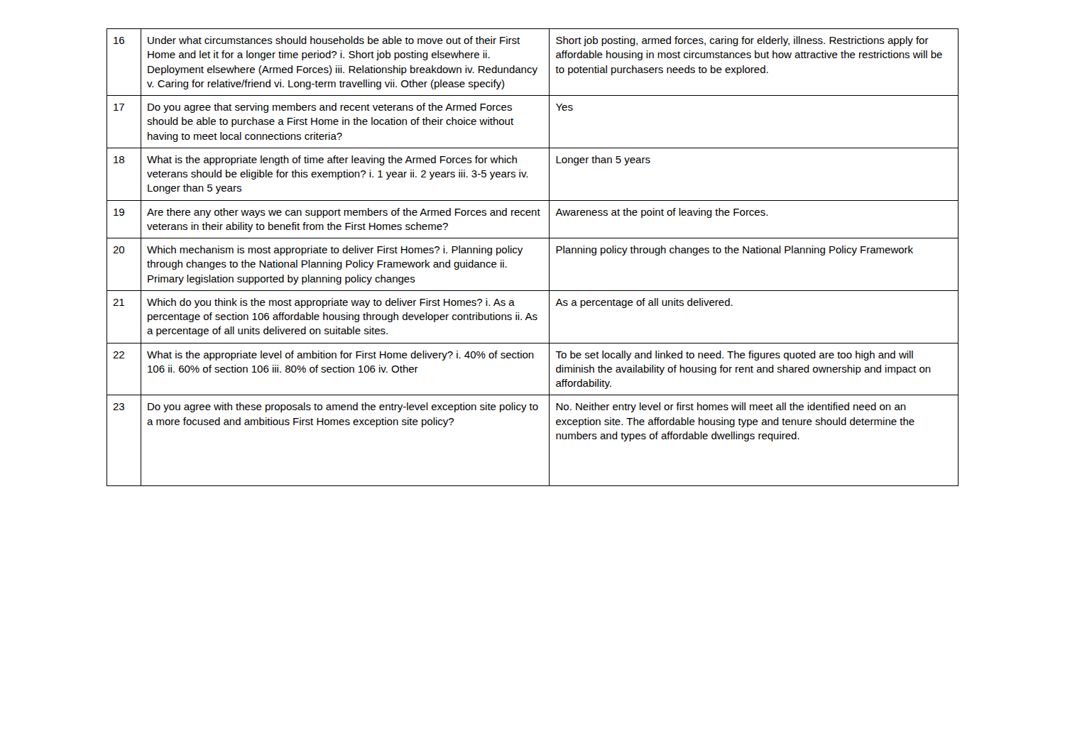| 16 | Under what circumstances should households be able to move out of their First Home and let it for a longer time period? i. Short job posting elsewhere ii. Deployment elsewhere (Armed Forces) iii. Relationship breakdown iv. Redundancy v. Caring for relative/friend vi. Long-term travelling vii. Other (please specify) | Short job posting, armed forces, caring for elderly, illness. Restrictions apply for affordable housing in most circumstances but how attractive the restrictions will be to potential purchasers needs to be explored. |
| 17 | Do you agree that serving members and recent veterans of the Armed Forces should be able to purchase a First Home in the location of their choice without having to meet local connections criteria? | Yes |
| 18 | What is the appropriate length of time after leaving the Armed Forces for which veterans should be eligible for this exemption? i. 1 year ii. 2 years iii. 3-5 years iv. Longer than 5 years | Longer than 5 years |
| 19 | Are there any other ways we can support members of the Armed Forces and recent veterans in their ability to benefit from the First Homes scheme? | Awareness at the point of leaving the Forces. |
| 20 | Which mechanism is most appropriate to deliver First Homes? i. Planning policy through changes to the National Planning Policy Framework and guidance ii. Primary legislation supported by planning policy changes | Planning policy through changes to the National Planning Policy Framework |
| 21 | Which do you think is the most appropriate way to deliver First Homes? i. As a percentage of section 106 affordable housing through developer contributions ii. As a percentage of all units delivered on suitable sites. | As a percentage of all units delivered. |
| 22 | What is the appropriate level of ambition for First Home delivery? i. 40% of section 106 ii. 60% of section 106 iii. 80% of section 106 iv. Other | To be set locally and linked to need. The figures quoted are too high and will diminish the availability of housing for rent and shared ownership and impact on affordability. |
| 23 | Do you agree with these proposals to amend the entry-level exception site policy to a more focused and ambitious First Homes exception site policy? | No. Neither entry level or first homes will meet all the identified need on an exception site. The affordable housing type and tenure should determine the numbers and types of affordable dwellings required. |